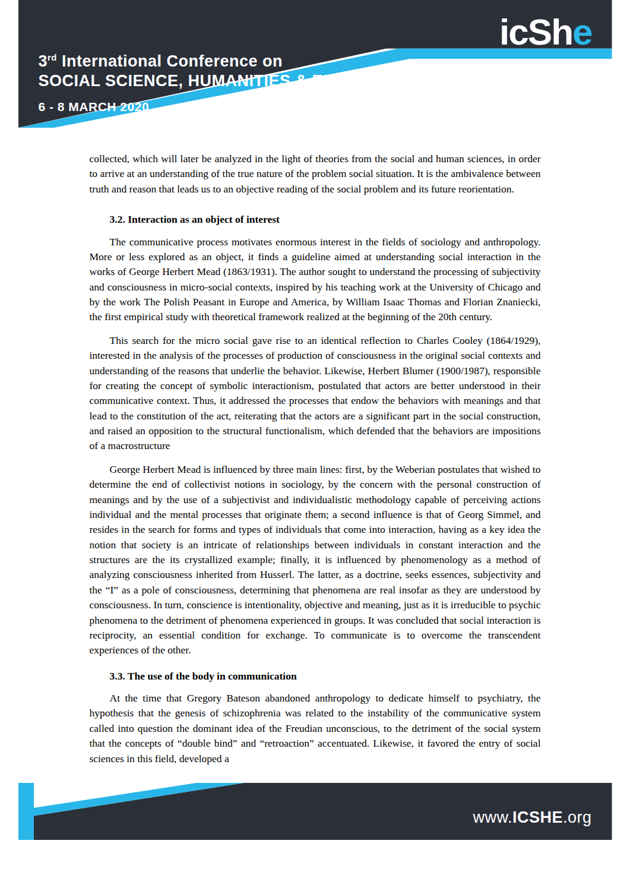icShe
3rd International Conference on
SOCIAL SCIENCE, HUMANITIES & EDUCATION
6 - 8 MARCH 2020 BUDAPEST, HUNGARY
collected, which will later be analyzed in the light of theories from the social and human sciences, in order to arrive at an understanding of the true nature of the problem social situation. It is the ambivalence between truth and reason that leads us to an objective reading of the social problem and its future reorientation.
3.2. Interaction as an object of interest
The communicative process motivates enormous interest in the fields of sociology and anthropology. More or less explored as an object, it finds a guideline aimed at understanding social interaction in the works of George Herbert Mead (1863/1931). The author sought to understand the processing of subjectivity and consciousness in micro-social contexts, inspired by his teaching work at the University of Chicago and by the work The Polish Peasant in Europe and America, by William Isaac Thomas and Florian Znaniecki, the first empirical study with theoretical framework realized at the beginning of the 20th century.
This search for the micro social gave rise to an identical reflection to Charles Cooley (1864/1929), interested in the analysis of the processes of production of consciousness in the original social contexts and understanding of the reasons that underlie the behavior. Likewise, Herbert Blumer (1900/1987), responsible for creating the concept of symbolic interactionism, postulated that actors are better understood in their communicative context. Thus, it addressed the processes that endow the behaviors with meanings and that lead to the constitution of the act, reiterating that the actors are a significant part in the social construction, and raised an opposition to the structural functionalism, which defended that the behaviors are impositions of a macrostructure
George Herbert Mead is influenced by three main lines: first, by the Weberian postulates that wished to determine the end of collectivist notions in sociology, by the concern with the personal construction of meanings and by the use of a subjectivist and individualistic methodology capable of perceiving actions individual and the mental processes that originate them; a second influence is that of Georg Simmel, and resides in the search for forms and types of individuals that come into interaction, having as a key idea the notion that society is an intricate of relationships between individuals in constant interaction and the structures are the its crystallized example; finally, it is influenced by phenomenology as a method of analyzing consciousness inherited from Husserl. The latter, as a doctrine, seeks essences, subjectivity and the “I” as a pole of consciousness, determining that phenomena are real insofar as they are understood by consciousness. In turn, conscience is intentionality, objective and meaning, just as it is irreducible to psychic phenomena to the detriment of phenomena experienced in groups. It was concluded that social interaction is reciprocity, an essential condition for exchange. To communicate is to overcome the transcendent experiences of the other.
3.3. The use of the body in communication
At the time that Gregory Bateson abandoned anthropology to dedicate himself to psychiatry, the hypothesis that the genesis of schizophrenia was related to the instability of the communicative system called into question the dominant idea of the Freudian unconscious, to the detriment of the social system that the concepts of “double bind” and “retroaction” accentuated. Likewise, it favored the entry of social sciences in this field, developed a
102
www.ICSHE.org